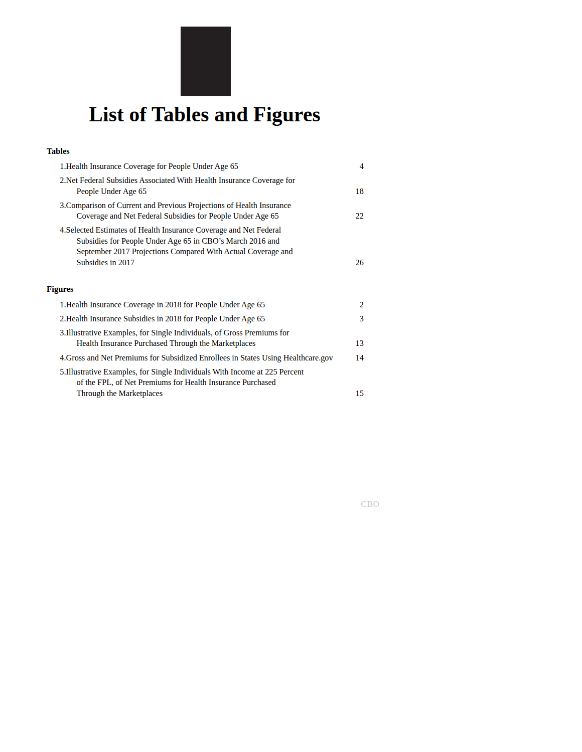List of Tables and Figures
Tables
| 1. | Health Insurance Coverage for People Under Age 65 | 4 |
| 2. | Net Federal Subsidies Associated With Health Insurance Coverage for People Under Age 65 | 18 |
| 3. | Comparison of Current and Previous Projections of Health Insurance Coverage and Net Federal Subsidies for People Under Age 65 | 22 |
| 4. | Selected Estimates of Health Insurance Coverage and Net Federal Subsidies for People Under Age 65 in CBO’s March 2016 and September 2017 Projections Compared With Actual Coverage and Subsidies in 2017 | 26 |
Figures
| 1. | Health Insurance Coverage in 2018 for People Under Age 65 | 2 |
| 2. | Health Insurance Subsidies in 2018 for People Under Age 65 | 3 |
| 3. | Illustrative Examples, for Single Individuals, of Gross Premiums for Health Insurance Purchased Through the Marketplaces | 13 |
| 4. | Gross and Net Premiums for Subsidized Enrollees in States Using Healthcare.gov | 14 |
| 5. | Illustrative Examples, for Single Individuals With Income at 225 Percent of the FPL, of Net Premiums for Health Insurance Purchased Through the Marketplaces | 15 |
CBO